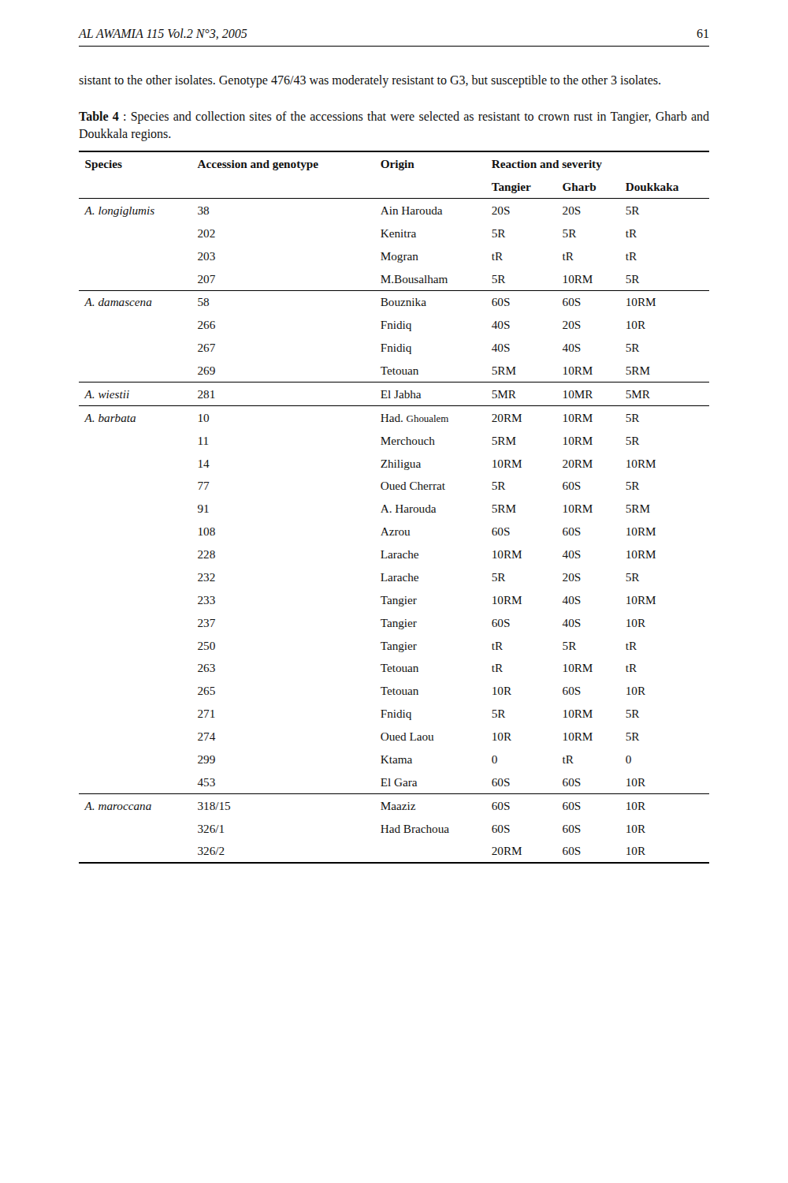AL AWAMIA 115 Vol.2 N°3, 2005 61
sistant to the other isolates. Genotype 476/43 was moderately resistant to G3, but susceptible to the other 3 isolates.
Table 4 : Species and collection sites of the accessions that were selected as resistant to crown rust in Tangier, Gharb and Doukkala regions.
| Species | Accession and genotype | Origin | Reaction and severity |
| --- | --- | --- | --- |
| Tangier | Gharb | Doukkaka |
| A. longiglumis | 38 | Ain Harouda | 20S | 20S | 5R |
| 202 | Kenitra | 5R | 5R | tR |
| 203 | Mogran | tR | tR | tR |
| 207 | M.Bousalham | 5R | 10RM | 5R |
| A. damascena | 58 | Bouznika | 60S | 60S | 10RM |
| 266 | Fnidiq | 40S | 20S | 10R |
| 267 | Fnidiq | 40S | 40S | 5R |
| 269 | Tetouan | 5RM | 10RM | 5RM |
| A. wiestii | 281 | El Jabha | 5MR | 10MR | 5MR |
| A. barbata | 10 | Had. Ghoualem | 20RM | 10RM | 5R |
| 11 | Merchouch | 5RM | 10RM | 5R |
| 14 | Zhiligua | 10RM | 20RM | 10RM |
| 77 | Oued Cherrat | 5R | 60S | 5R |
| 91 | A. Harouda | 5RM | 10RM | 5RM |
| 108 | Azrou | 60S | 60S | 10RM |
| 228 | Larache | 10RM | 40S | 10RM |
| 232 | Larache | 5R | 20S | 5R |
| 233 | Tangier | 10RM | 40S | 10RM |
| 237 | Tangier | 60S | 40S | 10R |
| 250 | Tangier | tR | 5R | tR |
| 263 | Tetouan | tR | 10RM | tR |
| 265 | Tetouan | 10R | 60S | 10R |
| 271 | Fnidiq | 5R | 10RM | 5R |
| 274 | Oued Laou | 10R | 10RM | 5R |
| 299 | Ktama | 0 | tR | 0 |
| 453 | El Gara | 60S | 60S | 10R |
| A. maroccana | 318/15 | Maaziz | 60S | 60S | 10R |
| 326/1 | Had Brachoua | 60S | 60S | 10R |
| 326/2 | | 20RM | 60S | 10R |